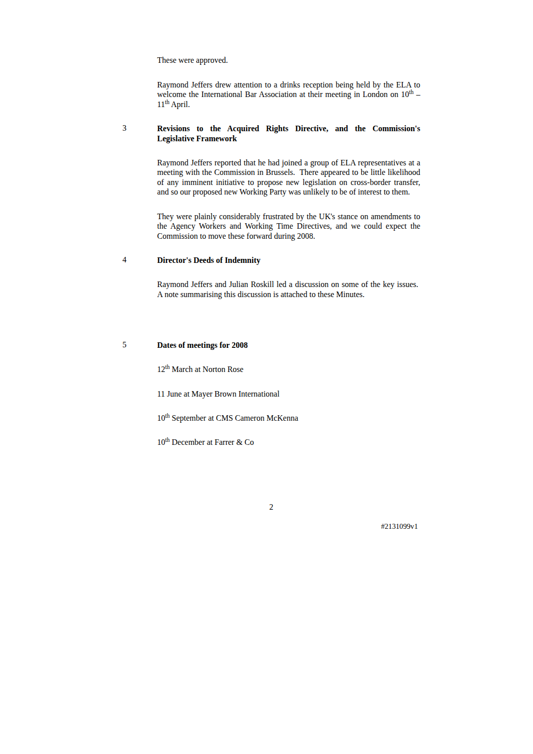These were approved.
Raymond Jeffers drew attention to a drinks reception being held by the ELA to welcome the International Bar Association at their meeting in London on 10th – 11th April.
3
Revisions to the Acquired Rights Directive, and the Commission's Legislative Framework
Raymond Jeffers reported that he had joined a group of ELA representatives at a meeting with the Commission in Brussels. There appeared to be little likelihood of any imminent initiative to propose new legislation on cross-border transfer, and so our proposed new Working Party was unlikely to be of interest to them.
They were plainly considerably frustrated by the UK's stance on amendments to the Agency Workers and Working Time Directives, and we could expect the Commission to move these forward during 2008.
4
Director's Deeds of Indemnity
Raymond Jeffers and Julian Roskill led a discussion on some of the key issues. A note summarising this discussion is attached to these Minutes.
5
Dates of meetings for 2008
12th March at Norton Rose
11 June at Mayer Brown International
10th September at CMS Cameron McKenna
10th December at Farrer & Co
2
#2131099v1